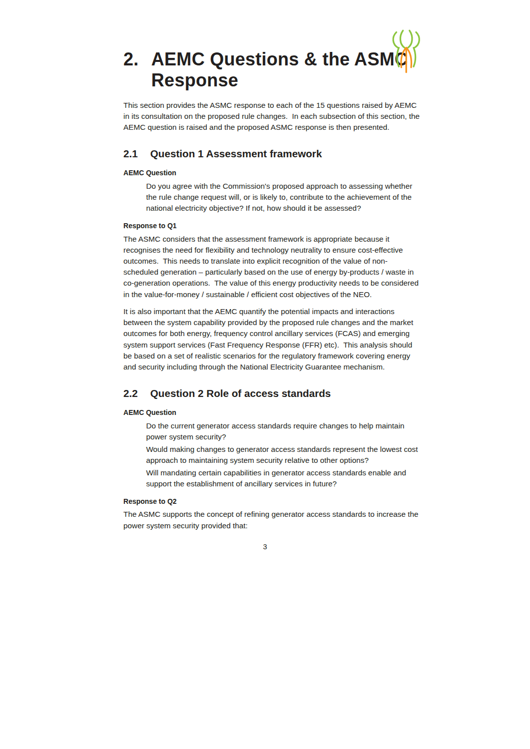2. AEMC Questions & the ASMC
Response
This section provides the ASMC response to each of the 15 questions raised by AEMC in its consultation on the proposed rule changes. In each subsection of this section, the AEMC question is raised and the proposed ASMC response is then presented.
2.1 Question 1 Assessment framework
AEMC Question
Do you agree with the Commission's proposed approach to assessing whether the rule change request will, or is likely to, contribute to the achievement of the national electricity objective? If not, how should it be assessed?
Response to Q1
The ASMC considers that the assessment framework is appropriate because it recognises the need for flexibility and technology neutrality to ensure cost-effective outcomes. This needs to translate into explicit recognition of the value of non-scheduled generation – particularly based on the use of energy by-products / waste in co-generation operations. The value of this energy productivity needs to be considered in the value-for-money / sustainable / efficient cost objectives of the NEO.
It is also important that the AEMC quantify the potential impacts and interactions between the system capability provided by the proposed rule changes and the market outcomes for both energy, frequency control ancillary services (FCAS) and emerging system support services (Fast Frequency Response (FFR) etc). This analysis should be based on a set of realistic scenarios for the regulatory framework covering energy and security including through the National Electricity Guarantee mechanism.
2.2 Question 2 Role of access standards
AEMC Question
Do the current generator access standards require changes to help maintain power system security?
Would making changes to generator access standards represent the lowest cost approach to maintaining system security relative to other options?
Will mandating certain capabilities in generator access standards enable and support the establishment of ancillary services in future?
Response to Q2
The ASMC supports the concept of refining generator access standards to increase the power system security provided that:
3